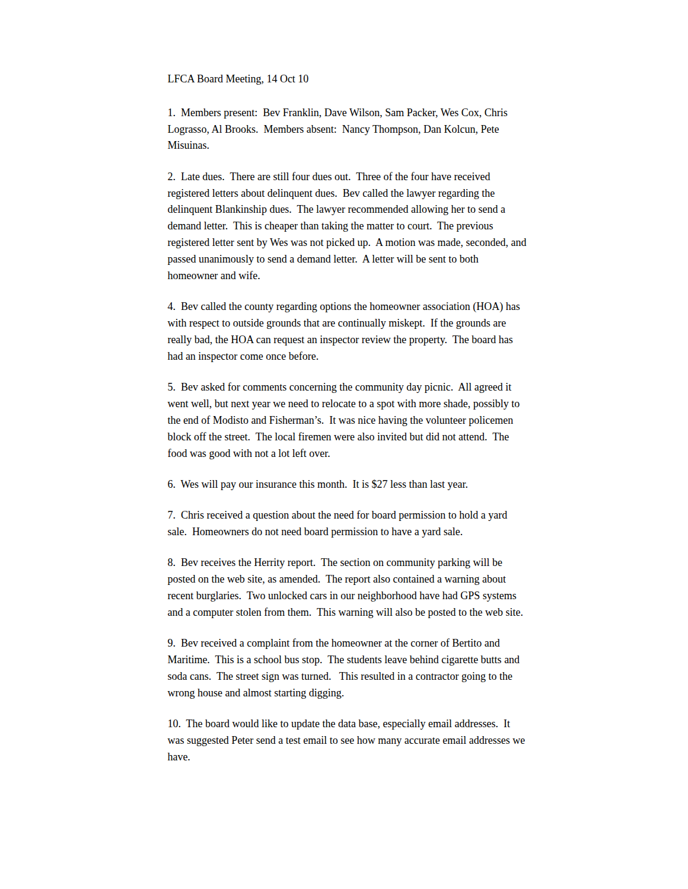LFCA Board Meeting, 14 Oct 10
1. Members present: Bev Franklin, Dave Wilson, Sam Packer, Wes Cox, Chris Lograsso, Al Brooks. Members absent: Nancy Thompson, Dan Kolcun, Pete Misuinas.
2. Late dues. There are still four dues out. Three of the four have received registered letters about delinquent dues. Bev called the lawyer regarding the delinquent Blankinship dues. The lawyer recommended allowing her to send a demand letter. This is cheaper than taking the matter to court. The previous registered letter sent by Wes was not picked up. A motion was made, seconded, and passed unanimously to send a demand letter. A letter will be sent to both homeowner and wife.
4. Bev called the county regarding options the homeowner association (HOA) has with respect to outside grounds that are continually miskept. If the grounds are really bad, the HOA can request an inspector review the property. The board has had an inspector come once before.
5. Bev asked for comments concerning the community day picnic. All agreed it went well, but next year we need to relocate to a spot with more shade, possibly to the end of Modisto and Fisherman’s. It was nice having the volunteer policemen block off the street. The local firemen were also invited but did not attend. The food was good with not a lot left over.
6. Wes will pay our insurance this month. It is $27 less than last year.
7. Chris received a question about the need for board permission to hold a yard sale. Homeowners do not need board permission to have a yard sale.
8. Bev receives the Herrity report. The section on community parking will be posted on the web site, as amended. The report also contained a warning about recent burglaries. Two unlocked cars in our neighborhood have had GPS systems and a computer stolen from them. This warning will also be posted to the web site.
9. Bev received a complaint from the homeowner at the corner of Bertito and Maritime. This is a school bus stop. The students leave behind cigarette butts and soda cans. The street sign was turned. This resulted in a contractor going to the wrong house and almost starting digging.
10. The board would like to update the data base, especially email addresses. It was suggested Peter send a test email to see how many accurate email addresses we have.